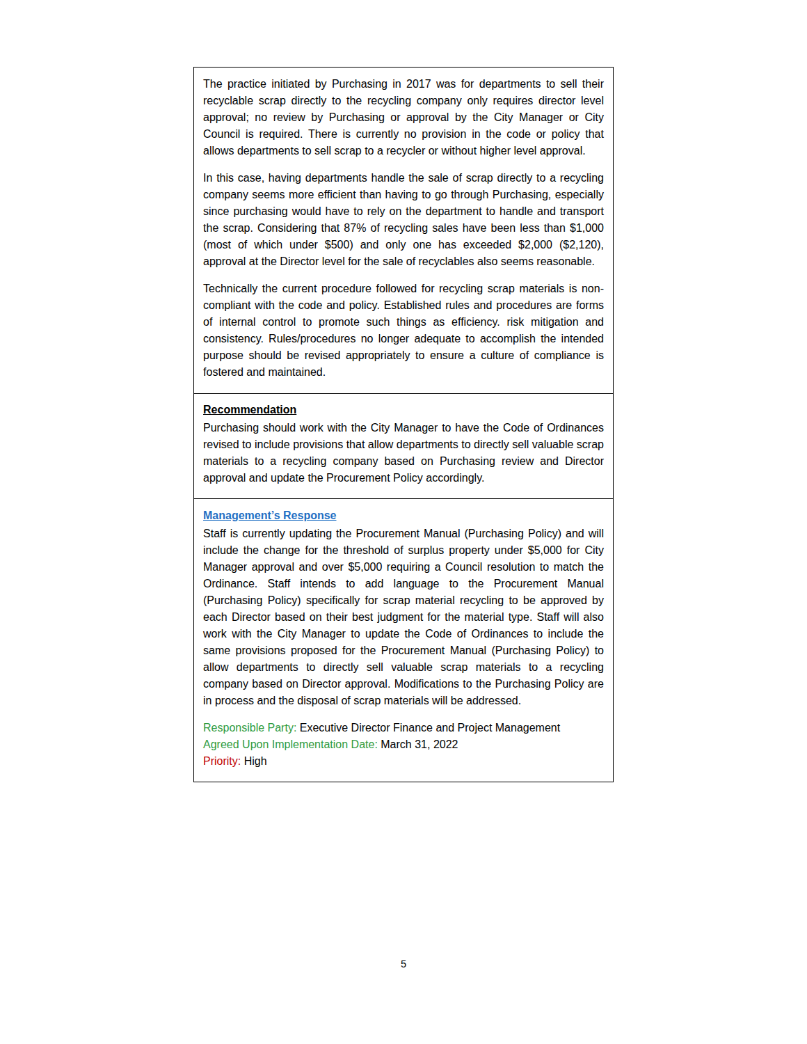| The practice initiated by Purchasing in 2017 was for departments to sell their recyclable scrap directly to the recycling company only requires director level approval; no review by Purchasing or approval by the City Manager or City Council is required. There is currently no provision in the code or policy that allows departments to sell scrap to a recycler or without higher level approval. In this case, having departments handle the sale of scrap directly to a recycling company seems more efficient than having to go through Purchasing, especially since purchasing would have to rely on the department to handle and transport the scrap. Considering that 87% of recycling sales have been less than $1,000 (most of which under $500) and only one has exceeded $2,000 ($2,120), approval at the Director level for the sale of recyclables also seems reasonable. Technically the current procedure followed for recycling scrap materials is non-compliant with the code and policy. Established rules and procedures are forms of internal control to promote such things as efficiency. risk mitigation and consistency. Rules/procedures no longer adequate to accomplish the intended purpose should be revised appropriately to ensure a culture of compliance is fostered and maintained. |
| Recommendation Purchasing should work with the City Manager to have the Code of Ordinances revised to include provisions that allow departments to directly sell valuable scrap materials to a recycling company based on Purchasing review and Director approval and update the Procurement Policy accordingly. |
| Management’s Response Staff is currently updating the Procurement Manual (Purchasing Policy) and will include the change for the threshold of surplus property under $5,000 for City Manager approval and over $5,000 requiring a Council resolution to match the Ordinance. Staff intends to add language to the Procurement Manual (Purchasing Policy) specifically for scrap material recycling to be approved by each Director based on their best judgment for the material type. Staff will also work with the City Manager to update the Code of Ordinances to include the same provisions proposed for the Procurement Manual (Purchasing Policy) to allow departments to directly sell valuable scrap materials to a recycling company based on Director approval. Modifications to the Purchasing Policy are in process and the disposal of scrap materials will be addressed. Responsible Party: Executive Director Finance and Project Management Agreed Upon Implementation Date: March 31, 2022 Priority: High |
5